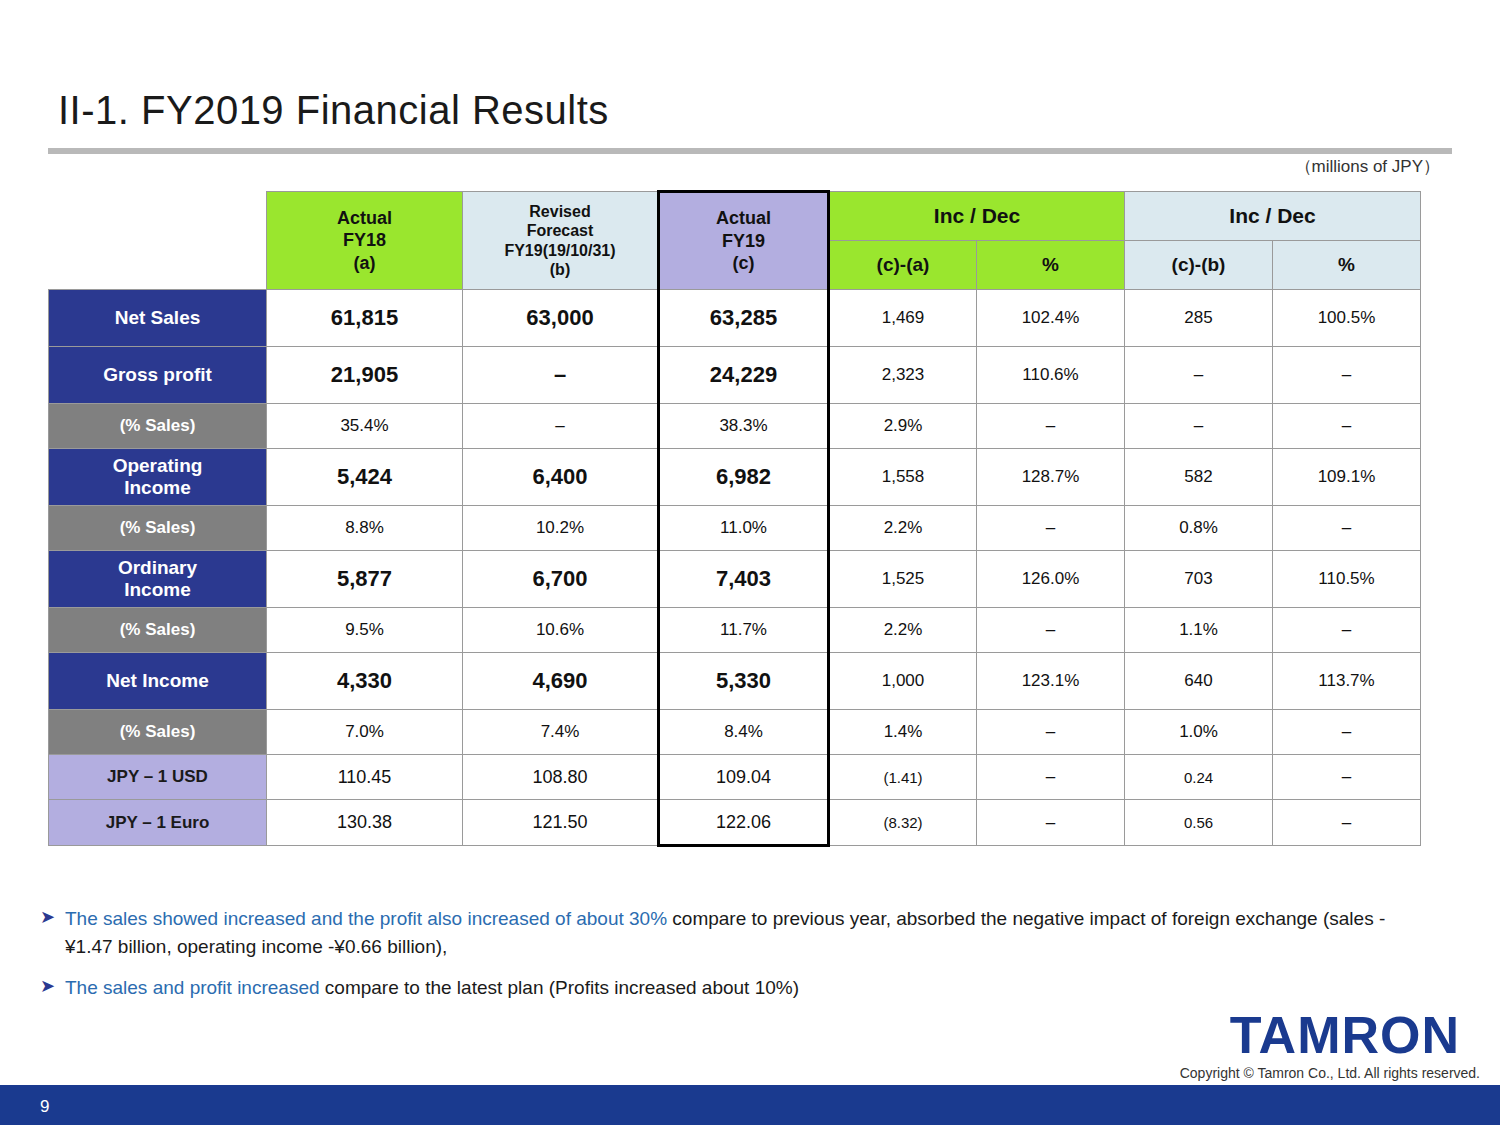II-1. FY2019 Financial Results
（millions of JPY）
| | Actual FY18 (a) | Revised Forecast FY19(19/10/31) (b) | Actual FY19 (c) | Inc / Dec | Inc / Dec |
| (c)-(a) | % | (c)-(b) | % |
| Net Sales | 61,815 | 63,000 | 63,285 | 1,469 | 102.4% | 285 | 100.5% |
| Gross profit | 21,905 | – | 24,229 | 2,323 | 110.6% | – | – |
| (% Sales) | 35.4% | – | 38.3% | 2.9% | – | – | – |
| Operating Income | 5,424 | 6,400 | 6,982 | 1,558 | 128.7% | 582 | 109.1% |
| (% Sales) | 8.8% | 10.2% | 11.0% | 2.2% | – | 0.8% | – |
| Ordinary Income | 5,877 | 6,700 | 7,403 | 1,525 | 126.0% | 703 | 110.5% |
| (% Sales) | 9.5% | 10.6% | 11.7% | 2.2% | – | 1.1% | – |
| Net Income | 4,330 | 4,690 | 5,330 | 1,000 | 123.1% | 640 | 113.7% |
| (% Sales) | 7.0% | 7.4% | 8.4% | 1.4% | – | 1.0% | – |
| JPY – 1 USD | 110.45 | 108.80 | 109.04 | (1.41) | – | 0.24 | – |
| JPY – 1 Euro | 130.38 | 121.50 | 122.06 | (8.32) | – | 0.56 | – |
➤ The sales showed increased and the profit also increased of about 30% compare to previous year, absorbed the negative impact of foreign exchange (sales -¥1.47 billion, operating income -¥0.66 billion),
➤ The sales and profit increased compare to the latest plan (Profits increased about 10%)
TAMRON
Copyright © Tamron Co., Ltd. All rights reserved.
9